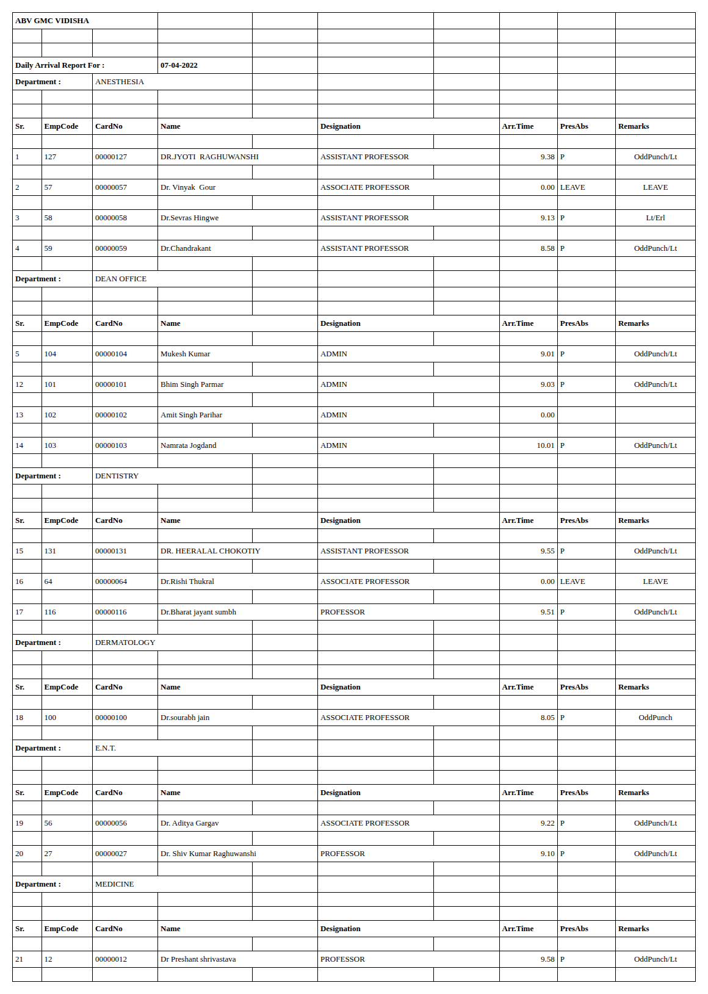| ABV GMC VIDISHA | | | | | | | |
| Daily Arrival Report For : | 07-04-2022 | | | | | | |
| Department : | ANESTHESIA | | | | | | |
| Sr. | EmpCode | CardNo | Name | Designation | Arr.Time | PresAbs | Remarks |
| 1 | 127 | 00000127 | DR.JYOTI RAGHUWANSHI | ASSISTANT PROFESSOR | 9.38 | P | OddPunch/Lt |
| 2 | 57 | 00000057 | Dr. Vinyak Gour | ASSOCIATE PROFESSOR | 0.00 | LEAVE | LEAVE |
| 3 | 58 | 00000058 | Dr.Sevras Hingwe | ASSISTANT PROFESSOR | 9.13 | P | Lt/Erl |
| 4 | 59 | 00000059 | Dr.Chandrakant | ASSISTANT PROFESSOR | 8.58 | P | OddPunch/Lt |
| Department : | DEAN OFFICE | | | | | | |
| Sr. | EmpCode | CardNo | Name | Designation | Arr.Time | PresAbs | Remarks |
| 5 | 104 | 00000104 | Mukesh Kumar | ADMIN | 9.01 | P | OddPunch/Lt |
| 12 | 101 | 00000101 | Bhim Singh Parmar | ADMIN | 9.03 | P | OddPunch/Lt |
| 13 | 102 | 00000102 | Amit Singh Parihar | ADMIN | 0.00 | | |
| 14 | 103 | 00000103 | Namrata Jogdand | ADMIN | 10.01 | P | OddPunch/Lt |
| Department : | DENTISTRY | | | | | | |
| Sr. | EmpCode | CardNo | Name | Designation | Arr.Time | PresAbs | Remarks |
| 15 | 131 | 00000131 | DR. HEERALAL CHOKOTIY | ASSISTANT PROFESSOR | 9.55 | P | OddPunch/Lt |
| 16 | 64 | 00000064 | Dr.Rishi Thukral | ASSOCIATE PROFESSOR | 0.00 | LEAVE | LEAVE |
| 17 | 116 | 00000116 | Dr.Bharat jayant sumbh | PROFESSOR | 9.51 | P | OddPunch/Lt |
| Department : | DERMATOLOGY | | | | | | |
| Sr. | EmpCode | CardNo | Name | Designation | Arr.Time | PresAbs | Remarks |
| 18 | 100 | 00000100 | Dr.sourabh jain | ASSOCIATE PROFESSOR | 8.05 | P | OddPunch |
| Department : | E.N.T. | | | | | | |
| Sr. | EmpCode | CardNo | Name | Designation | Arr.Time | PresAbs | Remarks |
| 19 | 56 | 00000056 | Dr. Aditya Gargav | ASSOCIATE PROFESSOR | 9.22 | P | OddPunch/Lt |
| 20 | 27 | 00000027 | Dr. Shiv Kumar Raghuwanshi | PROFESSOR | 9.10 | P | OddPunch/Lt |
| Department : | MEDICINE | | | | | | |
| Sr. | EmpCode | CardNo | Name | Designation | Arr.Time | PresAbs | Remarks |
| 21 | 12 | 00000012 | Dr Preshant shrivastava | PROFESSOR | 9.58 | P | OddPunch/Lt |